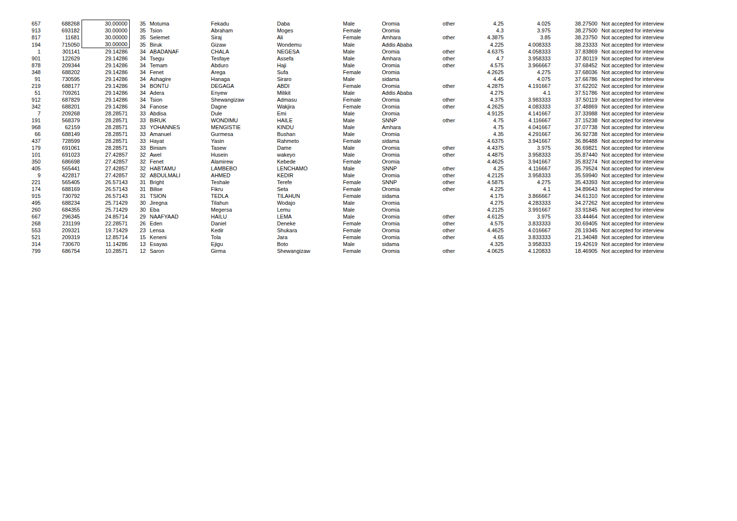| 657 | 688268 | 30.00000 | 35 | Motuma | Fekadu | Daba | Male | Oromia | other | 4.25 | 4.025 | 38.27500 | Not accepted for interview |
| 913 | 693182 | 30.00000 | 35 | Tsion | Abraham | Moges | Female | Oromia | | 4.3 | 3.975 | 38.27500 | Not accepted for interview |
| 817 | 11681 | 30.00000 | 35 | Selemet | Siraj | Ali | Female | Amhara | other | 4.3875 | 3.85 | 38.23750 | Not accepted for interview |
| 194 | 715050 | 30.00000 | 35 | Biruk | Gizaw | Wondemu | Male | Addis Ababa | | 4.225 | 4.008333 | 38.23333 | Not accepted for interview |
| 1 | 301141 | 29.14286 | 34 | ABADANAF | CHALA | NEGESA | Male | Oromia | other | 4.6375 | 4.058333 | 37.83869 | Not accepted for interview |
| 901 | 122629 | 29.14286 | 34 | Tsegu | Tesfaye | Assefa | Male | Amhara | other | 4.7 | 3.958333 | 37.80119 | Not accepted for interview |
| 878 | 209344 | 29.14286 | 34 | Temam | Abduro | Haji | Male | Oromia | other | 4.575 | 3.966667 | 37.68452 | Not accepted for interview |
| 348 | 688202 | 29.14286 | 34 | Fenet | Arega | Sufa | Female | Oromia | | 4.2625 | 4.275 | 37.68036 | Not accepted for interview |
| 91 | 730595 | 29.14286 | 34 | Ashagire | Hanaga | Siraro | Male | sidama | | 4.45 | 4.075 | 37.66786 | Not accepted for interview |
| 219 | 688177 | 29.14286 | 34 | BONTU | DEGAGA | ABDI | Female | Oromia | other | 4.2875 | 4.191667 | 37.62202 | Not accepted for interview |
| 51 | 709261 | 29.14286 | 34 | Adera | Enyew | Milikit | Male | Addis Ababa | | 4.275 | 4.1 | 37.51786 | Not accepted for interview |
| 912 | 687829 | 29.14286 | 34 | Tsion | Shewangizaw | Admasu | Female | Oromia | other | 4.375 | 3.983333 | 37.50119 | Not accepted for interview |
| 342 | 688201 | 29.14286 | 34 | Fanose | Dagne | Wakjira | Female | Oromia | other | 4.2625 | 4.083333 | 37.48869 | Not accepted for interview |
| 7 | 209268 | 28.28571 | 33 | Abdisa | Dule | Emi | Male | Oromia | | 4.9125 | 4.141667 | 37.33988 | Not accepted for interview |
| 191 | 568379 | 28.28571 | 33 | BIRUK | WONDIMU | HAILE | Male | SNNP | other | 4.75 | 4.116667 | 37.15238 | Not accepted for interview |
| 968 | 62159 | 28.28571 | 33 | YOHANNES | MENGISTIE | KINDU | Male | Amhara | | 4.75 | 4.041667 | 37.07738 | Not accepted for interview |
| 66 | 688149 | 28.28571 | 33 | Amanuel | Gurmesa | Bushan | Male | Oromia | | 4.35 | 4.291667 | 36.92738 | Not accepted for interview |
| 437 | 728599 | 28.28571 | 33 | Hayat | Yasin | Rahmeto | Female | sidama | | 4.6375 | 3.941667 | 36.86488 | Not accepted for interview |
| 179 | 691061 | 28.28571 | 33 | Biniam | Tasew | Dame | Male | Oromia | other | 4.4375 | 3.975 | 36.69821 | Not accepted for interview |
| 101 | 691023 | 27.42857 | 32 | Awel | Husein | wakeyo | Male | Oromia | other | 4.4875 | 3.958333 | 35.87440 | Not accepted for interview |
| 350 | 686698 | 27.42857 | 32 | Fenet | Alamirew | Kebede | Female | Oromia | | 4.4625 | 3.941667 | 35.83274 | Not accepted for interview |
| 405 | 565441 | 27.42857 | 32 | HABTAMU | LAMBEBO | LENCHAMO | Male | SNNP | other | 4.25 | 4.116667 | 35.79524 | Not accepted for interview |
| 9 | 422817 | 27.42857 | 32 | ABDULMALI | AHMED | KEDIR | Male | Oromia | other | 4.2125 | 3.958333 | 35.59940 | Not accepted for interview |
| 221 | 565405 | 26.57143 | 31 | Bright | Teshale | Terefe | Female | SNNP | other | 4.5875 | 4.275 | 35.43393 | Not accepted for interview |
| 174 | 688169 | 26.57143 | 31 | Bilise | Fikru | Seta | Female | Oromia | other | 4.225 | 4.1 | 34.89643 | Not accepted for interview |
| 915 | 730792 | 26.57143 | 31 | TSION | TEDLA | TILAHUN | Female | sidama | | 4.175 | 3.866667 | 34.61310 | Not accepted for interview |
| 495 | 688234 | 25.71429 | 30 | Jiregna | Tilahun | Wodajo | Male | Oromia | | 4.275 | 4.283333 | 34.27262 | Not accepted for interview |
| 260 | 684355 | 25.71429 | 30 | Eba | Megersa | Lemu | Male | Oromia | | 4.2125 | 3.991667 | 33.91845 | Not accepted for interview |
| 667 | 296345 | 24.85714 | 29 | NAAFYAAD | HAILU | LEMA | Male | Oromia | other | 4.6125 | 3.975 | 33.44464 | Not accepted for interview |
| 268 | 231199 | 22.28571 | 26 | Eden | Daniel | Deneke | Female | Oromia | other | 4.575 | 3.833333 | 30.69405 | Not accepted for interview |
| 553 | 209321 | 19.71429 | 23 | Lensa | Kedir | Shukara | Female | Oromia | other | 4.4625 | 4.016667 | 28.19345 | Not accepted for interview |
| 521 | 209319 | 12.85714 | 15 | Keneni | Tola | Jara | Female | Oromia | other | 4.65 | 3.833333 | 21.34048 | Not accepted for interview |
| 314 | 730670 | 11.14286 | 13 | Esayas | Ejigu | Boto | Male | sidama | | 4.325 | 3.958333 | 19.42619 | Not accepted for interview |
| 799 | 686754 | 10.28571 | 12 | Saron | Girma | Shewangizaw | Female | Oromia | other | 4.0625 | 4.120833 | 18.46905 | Not accepted for interview |